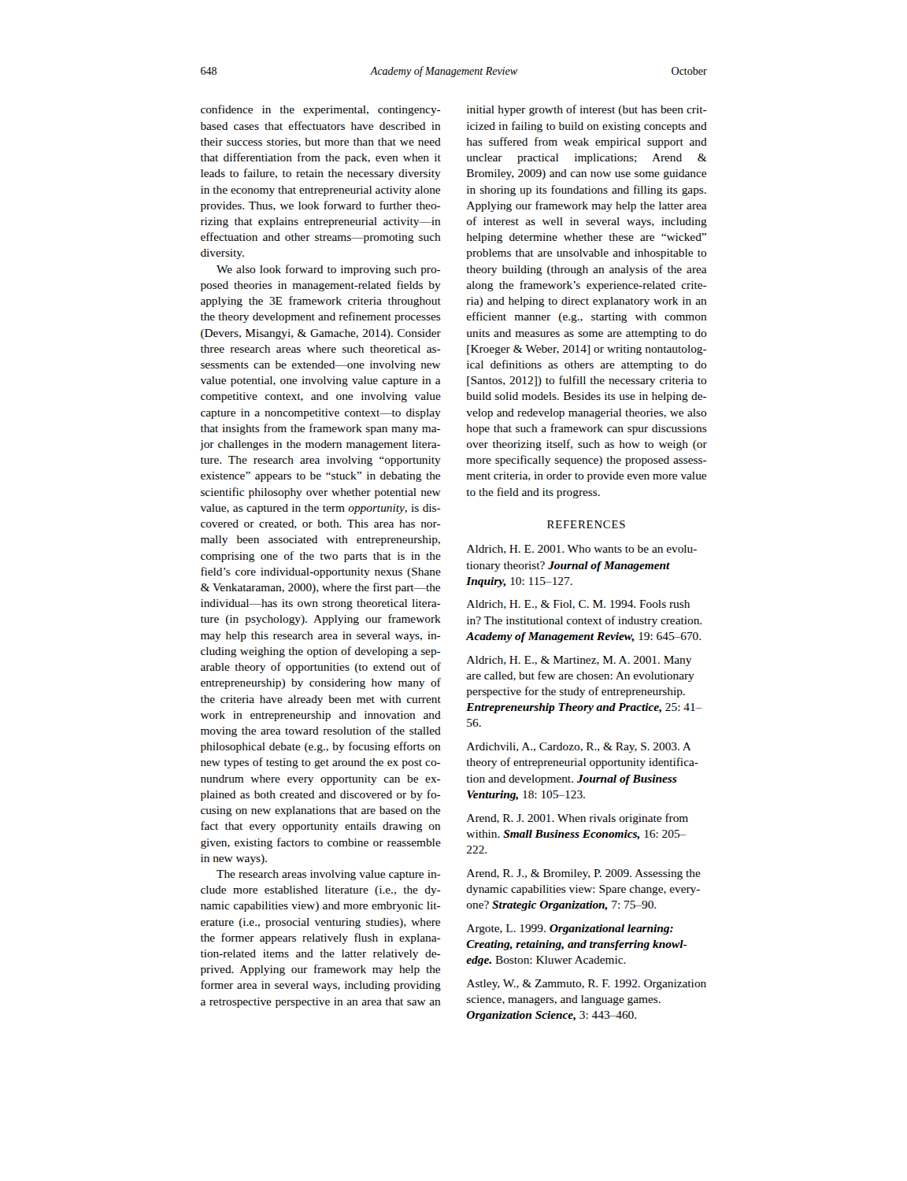648 Academy of Management Review October
confidence in the experimental, contingency-based cases that effectuators have described in their success stories, but more than that we need that differentiation from the pack, even when it leads to failure, to retain the necessary diversity in the economy that entrepreneurial activity alone provides. Thus, we look forward to further theorizing that explains entrepreneurial activity—in effectuation and other streams—promoting such diversity.
We also look forward to improving such proposed theories in management-related fields by applying the 3E framework criteria throughout the theory development and refinement processes (Devers, Misangyi, & Gamache, 2014). Consider three research areas where such theoretical assessments can be extended—one involving new value potential, one involving value capture in a competitive context, and one involving value capture in a noncompetitive context—to display that insights from the framework span many major challenges in the modern management literature. The research area involving “opportunity existence” appears to be “stuck” in debating the scientific philosophy over whether potential new value, as captured in the term opportunity, is discovered or created, or both. This area has normally been associated with entrepreneurship, comprising one of the two parts that is in the field’s core individual-opportunity nexus (Shane & Venkataraman, 2000), where the first part—the individual—has its own strong theoretical literature (in psychology). Applying our framework may help this research area in several ways, including weighing the option of developing a separable theory of opportunities (to extend out of entrepreneurship) by considering how many of the criteria have already been met with current work in entrepreneurship and innovation and moving the area toward resolution of the stalled philosophical debate (e.g., by focusing efforts on new types of testing to get around the ex post conundrum where every opportunity can be explained as both created and discovered or by focusing on new explanations that are based on the fact that every opportunity entails drawing on given, existing factors to combine or reassemble in new ways).
The research areas involving value capture include more established literature (i.e., the dynamic capabilities view) and more embryonic literature (i.e., prosocial venturing studies), where the former appears relatively flush in explanation-related items and the latter relatively deprived. Applying our framework may help the former area in several ways, including providing a retrospective perspective in an area that saw an initial hyper growth of interest (but has been criticized in failing to build on existing concepts and has suffered from weak empirical support and unclear practical implications; Arend & Bromiley, 2009) and can now use some guidance in shoring up its foundations and filling its gaps. Applying our framework may help the latter area of interest as well in several ways, including helping determine whether these are “wicked” problems that are unsolvable and inhospitable to theory building (through an analysis of the area along the framework’s experience-related criteria) and helping to direct explanatory work in an efficient manner (e.g., starting with common units and measures as some are attempting to do [Kroeger & Weber, 2014] or writing nontautological definitions as others are attempting to do [Santos, 2012]) to fulfill the necessary criteria to build solid models. Besides its use in helping develop and redevelop managerial theories, we also hope that such a framework can spur discussions over theorizing itself, such as how to weigh (or more specifically sequence) the proposed assessment criteria, in order to provide even more value to the field and its progress.
REFERENCES
Aldrich, H. E. 2001. Who wants to be an evolutionary theorist? Journal of Management Inquiry, 10: 115–127.
Aldrich, H. E., & Fiol, C. M. 1994. Fools rush in? The institutional context of industry creation. Academy of Management Review, 19: 645–670.
Aldrich, H. E., & Martinez, M. A. 2001. Many are called, but few are chosen: An evolutionary perspective for the study of entrepreneurship. Entrepreneurship Theory and Practice, 25: 41–56.
Ardichvili, A., Cardozo, R., & Ray, S. 2003. A theory of entrepreneurial opportunity identification and development. Journal of Business Venturing, 18: 105–123.
Arend, R. J. 2001. When rivals originate from within. Small Business Economics, 16: 205–222.
Arend, R. J., & Bromiley, P. 2009. Assessing the dynamic capabilities view: Spare change, everyone? Strategic Organization, 7: 75–90.
Argote, L. 1999. Organizational learning: Creating, retaining, and transferring knowledge. Boston: Kluwer Academic.
Astley, W., & Zammuto, R. F. 1992. Organization science, managers, and language games. Organization Science, 3: 443–460.